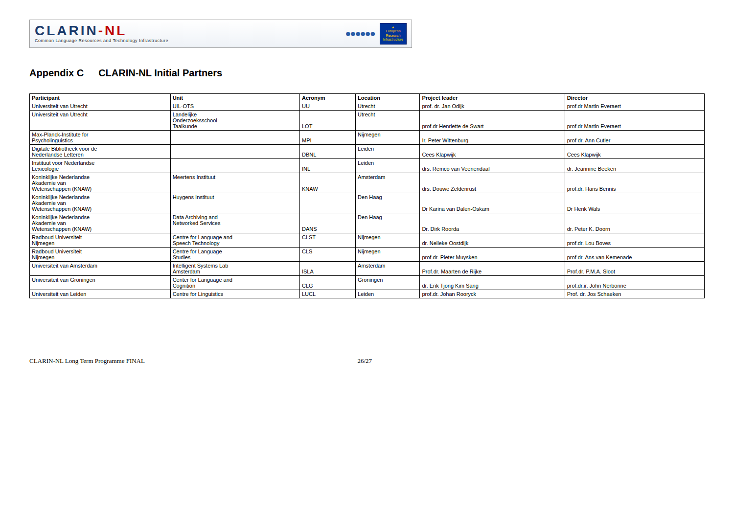CLARIN-NL
Common Language Resources and Technology Infrastructure
●●●●●●
★
European
Research
Infrastructure
Appendix CCLARIN-NL Initial Partners
| Participant | Unit | Acronym | Location | Project leader | Director |
| --- | --- | --- | --- | --- | --- |
| Universiteit van Utrecht | UIL-OTS | UU | Utrecht | prof. dr. Jan Odijk | prof.dr Martin Everaert |
| Universiteit van Utrecht | Landelijke Onderzoeksschool Taalkunde | LOT | Utrecht | prof.dr Henriette de Swart | prof.dr Martin Everaert |
| Max-Planck-Institute for Psycholinguistics | | MPI | Nijmegen | Ir. Peter Wittenburg | prof dr. Ann Cutler |
| Digitale Bibliotheek voor de Nederlandse Letteren | | DBNL | Leiden | Cees Klapwijk | Cees Klapwijk |
| Instituut voor Nederlandse Lexicologie | | INL | Leiden | drs. Remco van Veenendaal | dr. Jeannine Beeken |
| Koninklijke Nederlandse Akademie van Wetenschappen (KNAW) | Meertens Instituut | KNAW | Amsterdam | drs. Douwe Zeldenrust | prof.dr. Hans Bennis |
| Koninklijke Nederlandse Akademie van Wetenschappen (KNAW) | Huygens Instituut | | Den Haag | Dr Karina van Dalen-Oskam | Dr Henk Wals |
| Koninklijke Nederlandse Akademie van Wetenschappen (KNAW) | Data Archiving and Networked Services | DANS | Den Haag | Dr. Dirk Roorda | dr. Peter K. Doorn |
| Radboud Universiteit Nijmegen | Centre for Language and Speech Technology | CLST | Nijmegen | dr. Nelleke Oostdijk | prof.dr. Lou Boves |
| Radboud Universiteit Nijmegen | Centre for Language Studies | CLS | Nijmegen | prof.dr. Pieter Muysken | prof.dr. Ans van Kemenade |
| Universiteit van Amsterdam | Intelligent Systems Lab Amsterdam | ISLA | Amsterdam | Prof.dr. Maarten de Rijke | Prof.dr. P.M.A. Sloot |
| Universiteit van Groningen | Center for Language and Cognition | CLG | Groningen | dr. Erik Tjong Kim Sang | prof.dr.ir. John Nerbonne |
| Universiteit van Leiden | Centre for Linguistics | LUCL | Leiden | prof.dr. Johan Rooryck | Prof. dr. Jos Schaeken |
CLARIN-NL Long Term Programme FINAL
26/27